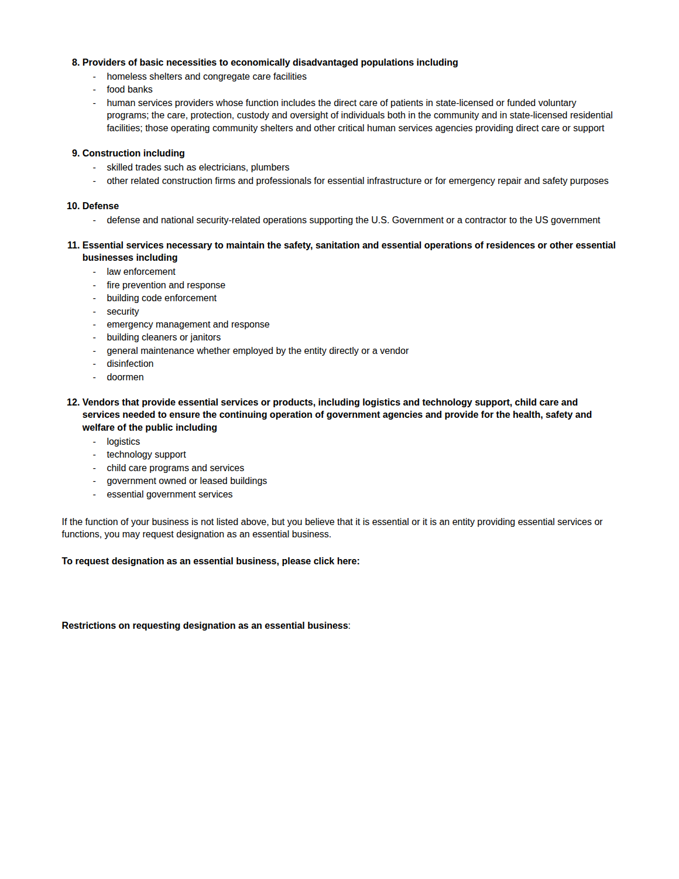Providers of basic necessities to economically disadvantaged populations including
homeless shelters and congregate care facilities
food banks
human services providers whose function includes the direct care of patients in state-licensed or funded voluntary programs; the care, protection, custody and oversight of individuals both in the community and in state-licensed residential facilities; those operating community shelters and other critical human services agencies providing direct care or support
Construction including
skilled trades such as electricians, plumbers
other related construction firms and professionals for essential infrastructure or for emergency repair and safety purposes
Defense
defense and national security-related operations supporting the U.S. Government or a contractor to the US government
Essential services necessary to maintain the safety, sanitation and essential operations of residences or other essential businesses including
law enforcement
fire prevention and response
building code enforcement
security
emergency management and response
building cleaners or janitors
general maintenance whether employed by the entity directly or a vendor
disinfection
doormen
Vendors that provide essential services or products, including logistics and technology support, child care and services needed to ensure the continuing operation of government agencies and provide for the health, safety and welfare of the public including
logistics
technology support
child care programs and services
government owned or leased buildings
essential government services
If the function of your business is not listed above, but you believe that it is essential or it is an entity providing essential services or functions, you may request designation as an essential business.
To request designation as an essential business, please click here:
Restrictions on requesting designation as an essential business: